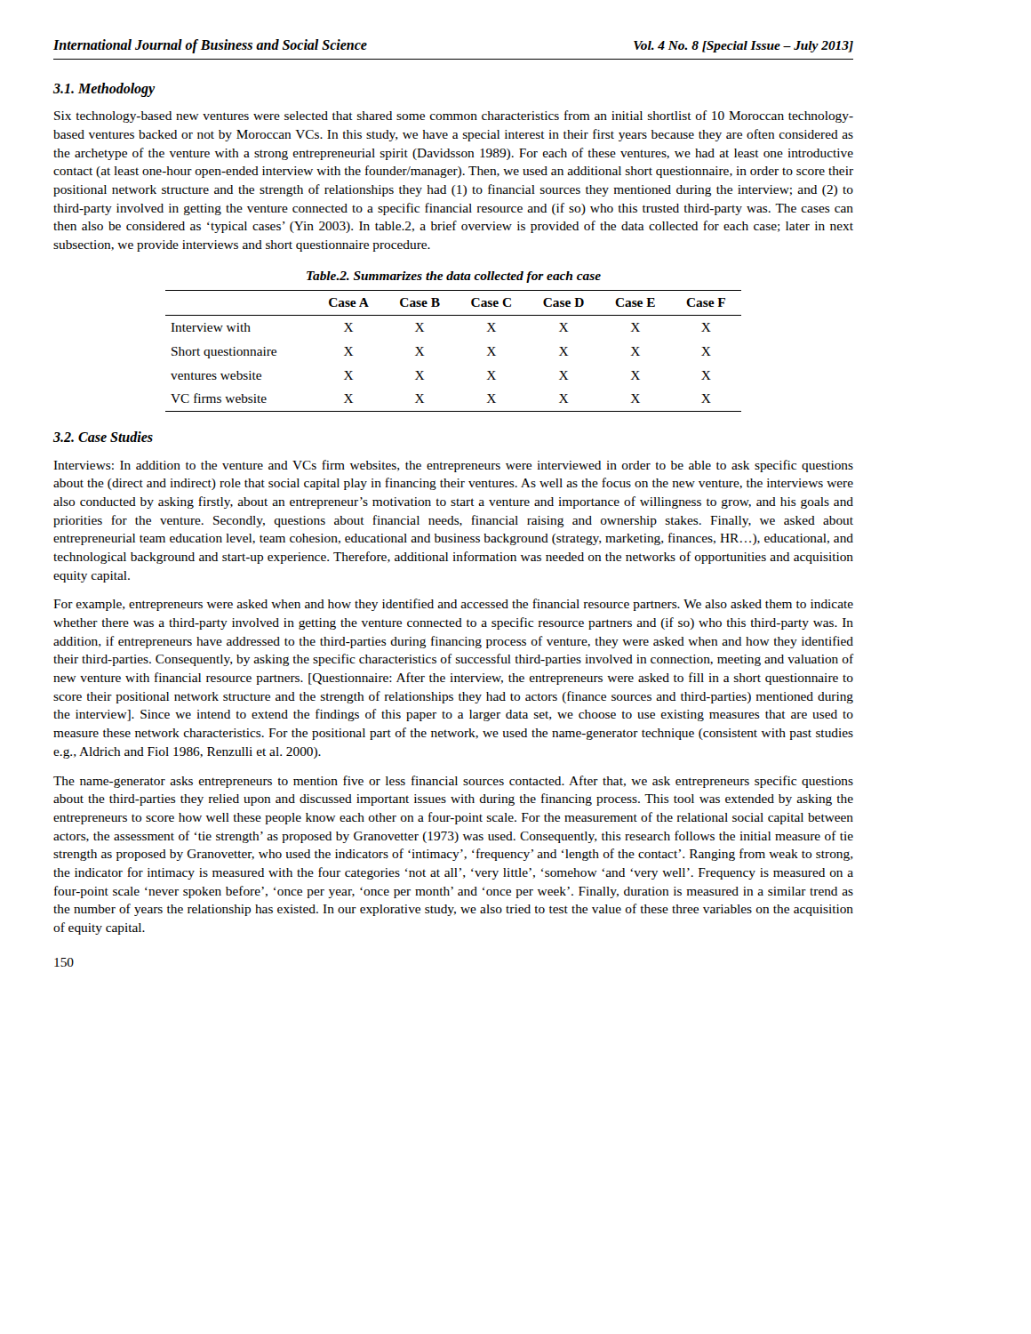International Journal of Business and Social Science Vol. 4 No. 8 [Special Issue – July 2013]
3.1. Methodology
Six technology-based new ventures were selected that shared some common characteristics from an initial shortlist of 10 Moroccan technology-based ventures backed or not by Moroccan VCs. In this study, we have a special interest in their first years because they are often considered as the archetype of the venture with a strong entrepreneurial spirit (Davidsson 1989). For each of these ventures, we had at least one introductive contact (at least one-hour open-ended interview with the founder/manager). Then, we used an additional short questionnaire, in order to score their positional network structure and the strength of relationships they had (1) to financial sources they mentioned during the interview; and (2) to third-party involved in getting the venture connected to a specific financial resource and (if so) who this trusted third-party was. The cases can then also be considered as ‘typical cases’ (Yin 2003). In table.2, a brief overview is provided of the data collected for each case; later in next subsection, we provide interviews and short questionnaire procedure.
Table.2. Summarizes the data collected for each case
| | Case A | Case B | Case C | Case D | Case E | Case F |
| --- | --- | --- | --- | --- | --- | --- |
| Interview with | X | X | X | X | X | X |
| Short questionnaire | X | X | X | X | X | X |
| ventures website | X | X | X | X | X | X |
| VC firms website | X | X | X | X | X | X |
3.2. Case Studies
Interviews: In addition to the venture and VCs firm websites, the entrepreneurs were interviewed in order to be able to ask specific questions about the (direct and indirect) role that social capital play in financing their ventures. As well as the focus on the new venture, the interviews were also conducted by asking firstly, about an entrepreneur’s motivation to start a venture and importance of willingness to grow, and his goals and priorities for the venture. Secondly, questions about financial needs, financial raising and ownership stakes. Finally, we asked about entrepreneurial team education level, team cohesion, educational and business background (strategy, marketing, finances, HR…), educational, and technological background and start-up experience. Therefore, additional information was needed on the networks of opportunities and acquisition equity capital.
For example, entrepreneurs were asked when and how they identified and accessed the financial resource partners. We also asked them to indicate whether there was a third-party involved in getting the venture connected to a specific resource partners and (if so) who this third-party was. In addition, if entrepreneurs have addressed to the third-parties during financing process of venture, they were asked when and how they identified their third-parties. Consequently, by asking the specific characteristics of successful third-parties involved in connection, meeting and valuation of new venture with financial resource partners. [Questionnaire: After the interview, the entrepreneurs were asked to fill in a short questionnaire to score their positional network structure and the strength of relationships they had to actors (finance sources and third-parties) mentioned during the interview]. Since we intend to extend the findings of this paper to a larger data set, we choose to use existing measures that are used to measure these network characteristics. For the positional part of the network, we used the name-generator technique (consistent with past studies e.g., Aldrich and Fiol 1986, Renzulli et al. 2000).
The name-generator asks entrepreneurs to mention five or less financial sources contacted. After that, we ask entrepreneurs specific questions about the third-parties they relied upon and discussed important issues with during the financing process. This tool was extended by asking the entrepreneurs to score how well these people know each other on a four-point scale. For the measurement of the relational social capital between actors, the assessment of ‘tie strength’ as proposed by Granovetter (1973) was used. Consequently, this research follows the initial measure of tie strength as proposed by Granovetter, who used the indicators of ‘intimacy’, ‘frequency’ and ‘length of the contact’. Ranging from weak to strong, the indicator for intimacy is measured with the four categories ‘not at all’, ‘very little’, ‘somehow ‘and ‘very well’. Frequency is measured on a four-point scale ‘never spoken before’, ‘once per year, ‘once per month’ and ‘once per week’. Finally, duration is measured in a similar trend as the number of years the relationship has existed. In our explorative study, we also tried to test the value of these three variables on the acquisition of equity capital.
150